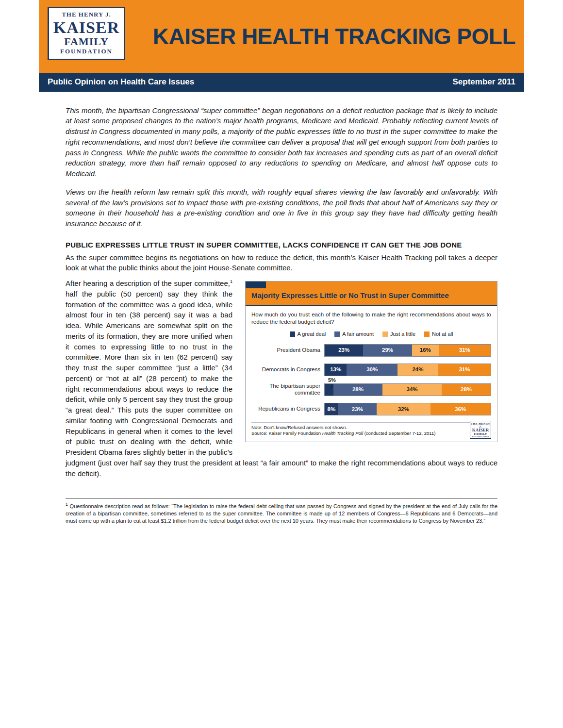THE HENRY J.
KAISER
FAMILY
FOUNDATION
Kaiser Health Tracking Poll
Public Opinion on Health Care Issues
September 2011
This month, the bipartisan Congressional “super committee” began negotiations on a deficit reduction package that is likely to include at least some proposed changes to the nation’s major health programs, Medicare and Medicaid. Probably reflecting current levels of distrust in Congress documented in many polls, a majority of the public expresses little to no trust in the super committee to make the right recommendations, and most don’t believe the committee can deliver a proposal that will get enough support from both parties to pass in Congress. While the public wants the committee to consider both tax increases and spending cuts as part of an overall deficit reduction strategy, more than half remain opposed to any reductions to spending on Medicare, and almost half oppose cuts to Medicaid.
Views on the health reform law remain split this month, with roughly equal shares viewing the law favorably and unfavorably. With several of the law’s provisions set to impact those with pre-existing conditions, the poll finds that about half of Americans say they or someone in their household has a pre-existing condition and one in five in this group say they have had difficulty getting health insurance because of it.
Public Expresses Little Trust in Super Committee, Lacks Confidence It Can Get the Job Done
As the super committee begins its negotiations on how to reduce the deficit, this month’s Kaiser Health Tracking poll takes a deeper look at what the public thinks about the joint House-Senate committee.
Majority Expresses Little or No Trust in Super Committee
How much do you trust each of the following to make the right recommendations about ways to reduce the federal budget deficit?
A great deal A fair amount Just a little Not at all
President Obama
23%
29%
16%
31%
Democrats in Congress
13%
30%
24%
31%
5%
The bipartisan super committee
5%
28%
34%
28%
Republicans in Congress
8%
23%
32%
36%
Note: Don’t know/Refused answers not shown.
Source: Kaiser Family Foundation Health Tracking Poll (conducted September 7-12, 2011)
THE HENRY J.
KAISER
FAMILY
FOUNDATION
After hearing a description of the super committee,1 half the public (50 percent) say they think the formation of the committee was a good idea, while almost four in ten (38 percent) say it was a bad idea. While Americans are somewhat split on the merits of its formation, they are more unified when it comes to expressing little to no trust in the committee. More than six in ten (62 percent) say they trust the super committee “just a little” (34 percent) or “not at all” (28 percent) to make the right recommendations about ways to reduce the deficit, while only 5 percent say they trust the group “a great deal.” This puts the super committee on similar footing with Congressional Democrats and Republicans in general when it comes to the level of public trust on dealing with the deficit, while President Obama fares slightly better in the public’s judgment (just over half say they trust the president at least “a fair amount” to make the right recommendations about ways to reduce the deficit).
1 Questionnaire description read as follows: “The legislation to raise the federal debt ceiling that was passed by Congress and signed by the president at the end of July calls for the creation of a bipartisan committee, sometimes referred to as the super committee. The committee is made up of 12 members of Congress—6 Republicans and 6 Democrats—and must come up with a plan to cut at least $1.2 trillion from the federal budget deficit over the next 10 years. They must make their recommendations to Congress by November 23.”